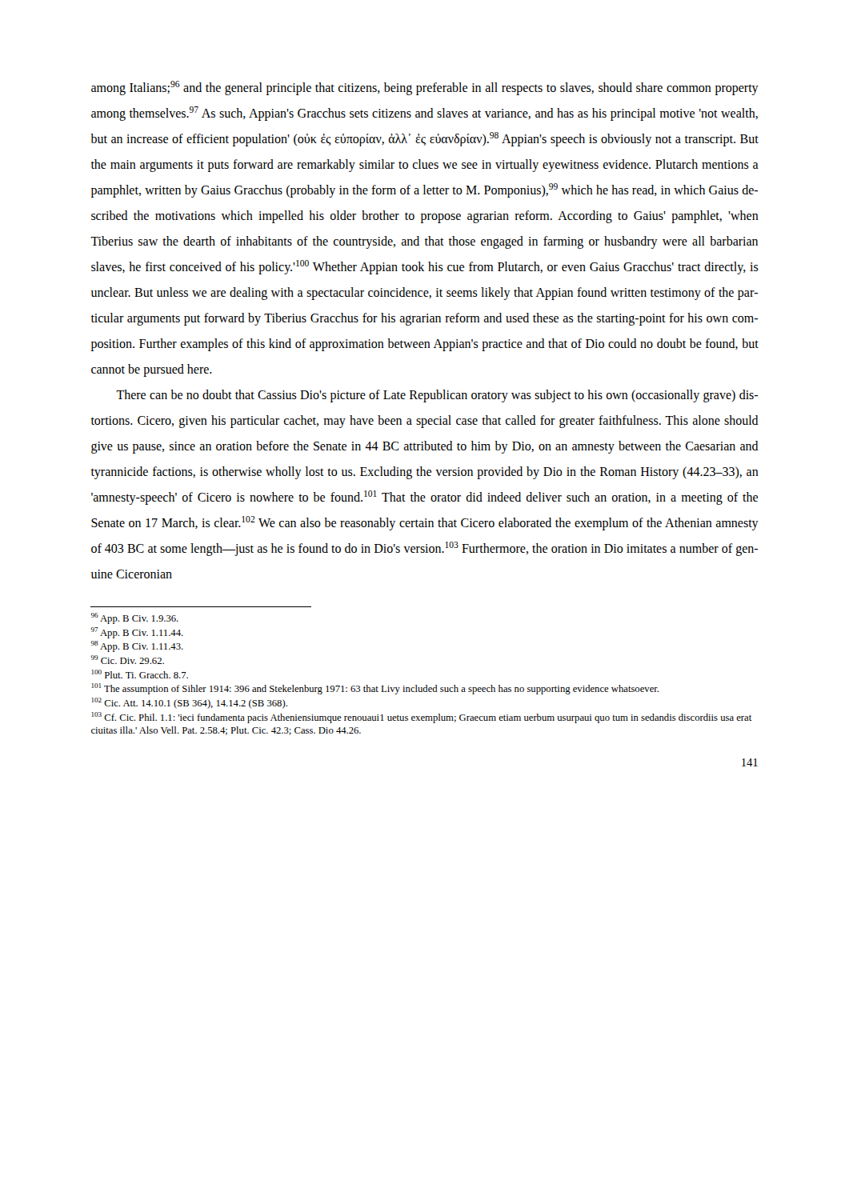among Italians;96 and the general principle that citizens, being preferable in all respects to slaves, should share common property among themselves.97 As such, Appian's Gracchus sets citizens and slaves at variance, and has as his principal motive 'not wealth, but an increase of efficient population' (οὐκ ἐς εὐπορίαν, ἀλλ᾽ ἐς εὐανδρίαν).98 Appian's speech is obviously not a transcript. But the main arguments it puts forward are remarkably similar to clues we see in virtually eyewitness evidence. Plutarch mentions a pamphlet, written by Gaius Gracchus (probably in the form of a letter to M. Pomponius),99 which he has read, in which Gaius described the motivations which impelled his older brother to propose agrarian reform. According to Gaius' pamphlet, 'when Tiberius saw the dearth of inhabitants of the countryside, and that those engaged in farming or husbandry were all barbarian slaves, he first conceived of his policy.'100 Whether Appian took his cue from Plutarch, or even Gaius Gracchus' tract directly, is unclear. But unless we are dealing with a spectacular coincidence, it seems likely that Appian found written testimony of the particular arguments put forward by Tiberius Gracchus for his agrarian reform and used these as the starting-point for his own composition. Further examples of this kind of approximation between Appian's practice and that of Dio could no doubt be found, but cannot be pursued here.
There can be no doubt that Cassius Dio's picture of Late Republican oratory was subject to his own (occasionally grave) distortions. Cicero, given his particular cachet, may have been a special case that called for greater faithfulness. This alone should give us pause, since an oration before the Senate in 44 BC attributed to him by Dio, on an amnesty between the Caesarian and tyrannicide factions, is otherwise wholly lost to us. Excluding the version provided by Dio in the Roman History (44.23–33), an 'amnesty-speech' of Cicero is nowhere to be found.101 That the orator did indeed deliver such an oration, in a meeting of the Senate on 17 March, is clear.102 We can also be reasonably certain that Cicero elaborated the exemplum of the Athenian amnesty of 403 BC at some length—just as he is found to do in Dio's version.103 Furthermore, the oration in Dio imitates a number of genuine Ciceronian
96 App. B Civ. 1.9.36.
97 App. B Civ. 1.11.44.
98 App. B Civ. 1.11.43.
99 Cic. Div. 29.62.
100 Plut. Ti. Gracch. 8.7.
101 The assumption of Sihler 1914: 396 and Stekelenburg 1971: 63 that Livy included such a speech has no supporting evidence whatsoever.
102 Cic. Att. 14.10.1 (SB 364), 14.14.2 (SB 368).
103 Cf. Cic. Phil. 1.1: 'ieci fundamenta pacis Atheniensiumque renouaui1 uetus exemplum; Graecum etiam uerbum usurpaui quo tum in sedandis discordiis usa erat ciuitas illa.' Also Vell. Pat. 2.58.4; Plut. Cic. 42.3; Cass. Dio 44.26.
141